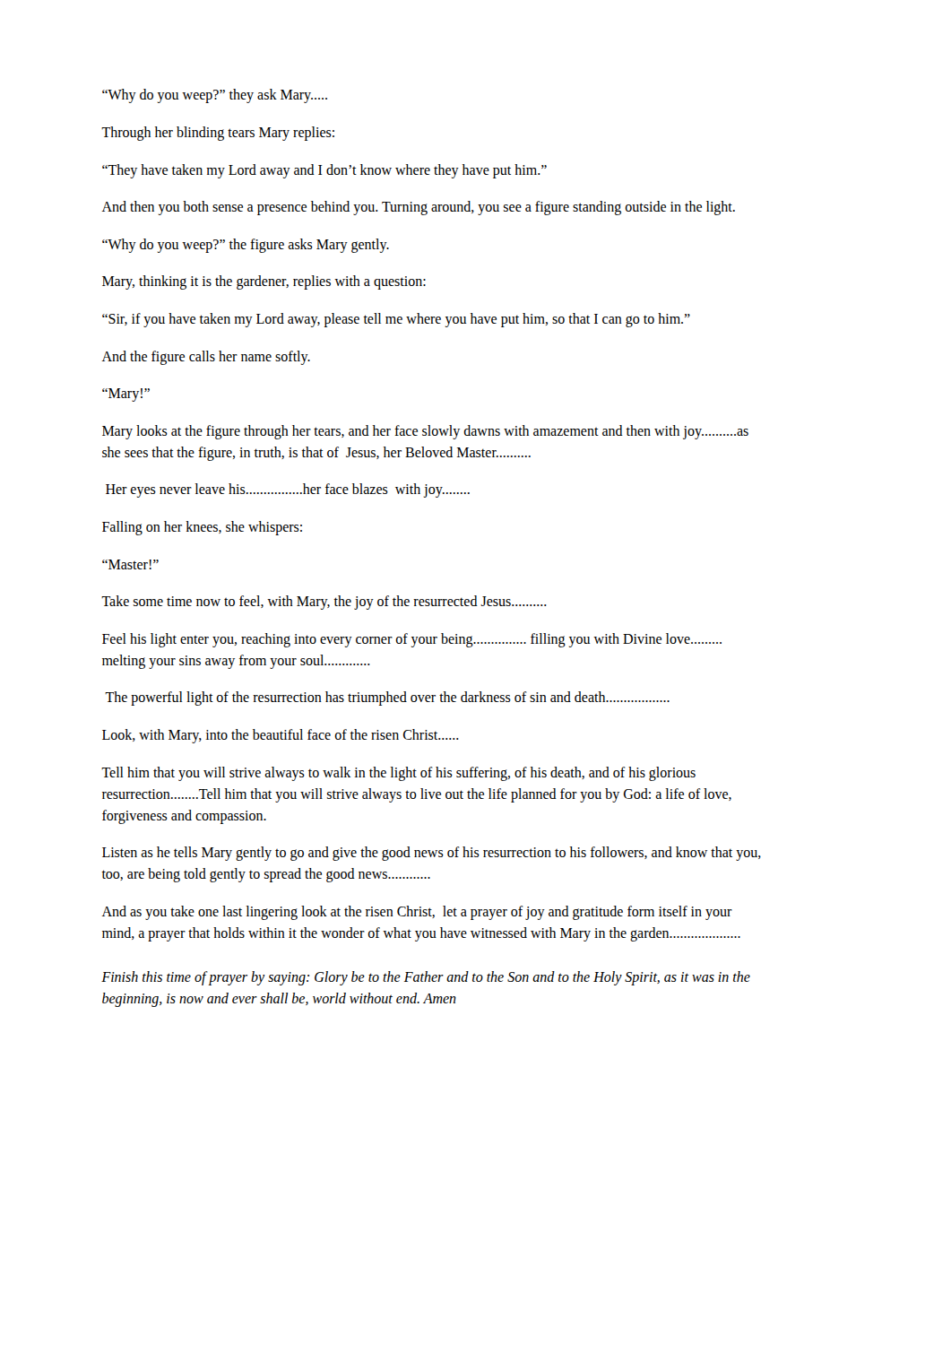“Why do you weep?” they ask Mary.....
Through her blinding tears Mary replies:
“They have taken my Lord away and I don’t know where they have put him.”
And then you both sense a presence behind you. Turning around, you see a figure standing outside in the light.
“Why do you weep?” the figure asks Mary gently.
Mary, thinking it is the gardener, replies with a question:
“Sir, if you have taken my Lord away, please tell me where you have put him, so that I can go to him.”
And the figure calls her name softly.
“Mary!”
Mary looks at the figure through her tears, and her face slowly dawns with amazement and then with joy..........as she sees that the figure, in truth, is that of Jesus, her Beloved Master..........
Her eyes never leave his................her face blazes with joy........
Falling on her knees, she whispers:
“Master!”
Take some time now to feel, with Mary, the joy of the resurrected Jesus..........
Feel his light enter you, reaching into every corner of your being............... filling you with Divine love......... melting your sins away from your soul.............
The powerful light of the resurrection has triumphed over the darkness of sin and death..................
Look, with Mary, into the beautiful face of the risen Christ......
Tell him that you will strive always to walk in the light of his suffering, of his death, and of his glorious resurrection........Tell him that you will strive always to live out the life planned for you by God: a life of love, forgiveness and compassion.
Listen as he tells Mary gently to go and give the good news of his resurrection to his followers, and know that you, too, are being told gently to spread the good news............
And as you take one last lingering look at the risen Christ, let a prayer of joy and gratitude form itself in your mind, a prayer that holds within it the wonder of what you have witnessed with Mary in the garden....................
Finish this time of prayer by saying: Glory be to the Father and to the Son and to the Holy Spirit, as it was in the beginning, is now and ever shall be, world without end. Amen